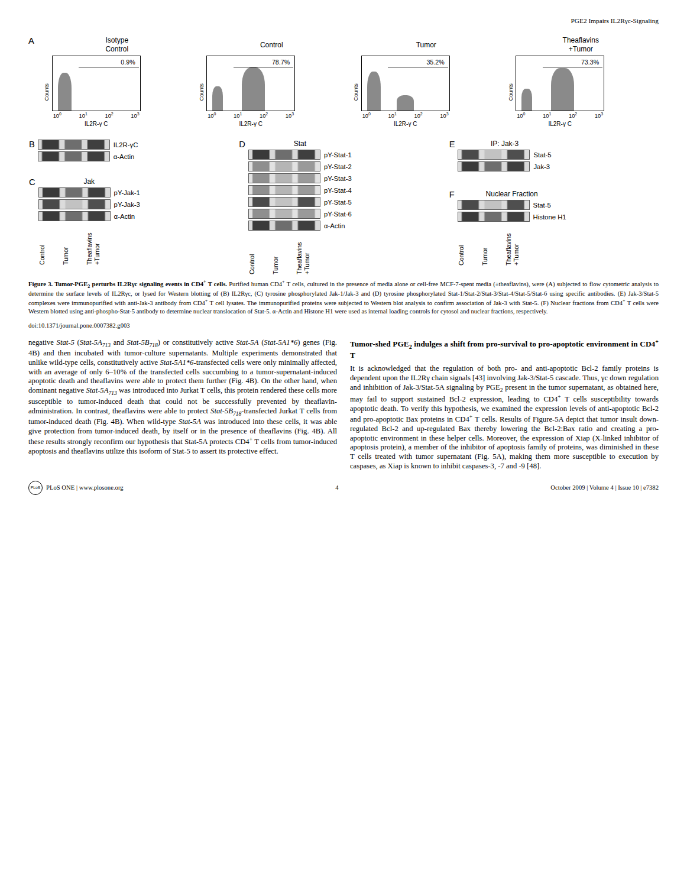PGE2 Impairs IL2Rγc-Signaling
| A | / Isotype Control / Control / Tumor / Theaflavins +Tumor / / / Counts / 0.9% 10 0 10 1 10 2 10 3 IL2R-γ C / / / Counts / 78.7% 10 0 10 1 10 2 10 3 IL2R-γ C / / / Counts / 35.2% 10 0 10 1 10 2 10 3 IL2R-γ C / / / Counts / 73.3% 10 0 10 1 10 2 10 3 IL2R-γ C / / |
| / B / IL2R-γC α-Actin / / C / Jak pY-Jak-1 pY-Jak-3 α-Actin Control Tumor Theaflavins +Tumor / | / D / Stat pY-Stat-1 pY-Stat-2 pY-Stat-3 pY-Stat-4 pY-Stat-5 pY-Stat-6 α-Actin Control Tumor Theaflavins +Tumor / | / E / IP: Jak-3 Stat-5 Jak-3 / / F / Nuclear Fraction Stat-5 Histone H1 Control Tumor Theaflavins +Tumor / |
Figure 3. Tumor-PGE2 perturbs IL2Rγc signaling events in CD4+ T cells. Purified human CD4+ T cells, cultured in the presence of media alone or cell-free MCF-7-spent media (±theaflavins), were (A) subjected to flow cytometric analysis to determine the surface levels of IL2Rγc, or lysed for Western blotting of (B) IL2Rγc, (C) tyrosine phosphorylated Jak-1/Jak-3 and (D) tyrosine phosphorylated Stat-1/Stat-2/Stat-3/Stat-4/Stat-5/Stat-6 using specific antibodies. (E) Jak-3/Stat-5 complexes were immunopurified with anti-Jak-3 antibody from CD4+ T cell lysates. The immunopurified proteins were subjected to Western blot analysis to confirm association of Jak-3 with Stat-5. (F) Nuclear fractions from CD4+ T cells were Western blotted using anti-phospho-Stat-5 antibody to determine nuclear translocation of Stat-5. α-Actin and Histone H1 were used as internal loading controls for cytosol and nuclear fractions, respectively.
doi:10.1371/journal.pone.0007382.g003
negative Stat-5 (Stat-5A713 and Stat-5B718) or constitutively active Stat-5A (Stat-5A1*6) genes (Fig. 4B) and then incubated with tumor-culture supernatants. Multiple experiments demonstrated that unlike wild-type cells, constitutively active Stat-5A1*6-transfected cells were only minimally affected, with an average of only 6–10% of the transfected cells succumbing to a tumor-supernatant-induced apoptotic death and theaflavins were able to protect them further (Fig. 4B). On the other hand, when dominant negative Stat-5A713 was introduced into Jurkat T cells, this protein rendered these cells more susceptible to tumor-induced death that could not be successfully prevented by theaflavin-administration. In contrast, theaflavins were able to protect Stat-5B718-transfected Jurkat T cells from tumor-induced death (Fig. 4B). When wild-type Stat-5A was introduced into these cells, it was able give protection from tumor-induced death, by itself or in the presence of theaflavins (Fig. 4B). All these results strongly reconfirm our hypothesis that Stat-5A protects CD4+ T cells from tumor-induced apoptosis and theaflavins utilize this isoform of Stat-5 to assert its protective effect.
Tumor-shed PGE2 indulges a shift from pro-survival to pro-apoptotic environment in CD4+ T
It is acknowledged that the regulation of both pro- and anti-apoptotic Bcl-2 family proteins is dependent upon the IL2Rγ chain signals [43] involving Jak-3/Stat-5 cascade. Thus, γc down regulation and inhibition of Jak-3/Stat-5A signaling by PGE2 present in the tumor supernatant, as obtained here, may fail to support sustained Bcl-2 expression, leading to CD4+ T cells susceptibility towards apoptotic death. To verify this hypothesis, we examined the expression levels of anti-apoptotic Bcl-2 and pro-apoptotic Bax proteins in CD4+ T cells. Results of Figure-5A depict that tumor insult down-regulated Bcl-2 and up-regulated Bax thereby lowering the Bcl-2:Bax ratio and creating a pro-apoptotic environment in these helper cells. Moreover, the expression of Xiap (X-linked inhibitor of apoptosis protein), a member of the inhibitor of apoptosis family of proteins, was diminished in these T cells treated with tumor supernatant (Fig. 5A), making them more susceptible to execution by caspases, as Xiap is known to inhibit caspases-3, -7 and -9 [48].
PLoS ONE | www.plosone.org
4
October 2009 | Volume 4 | Issue 10 | e7382